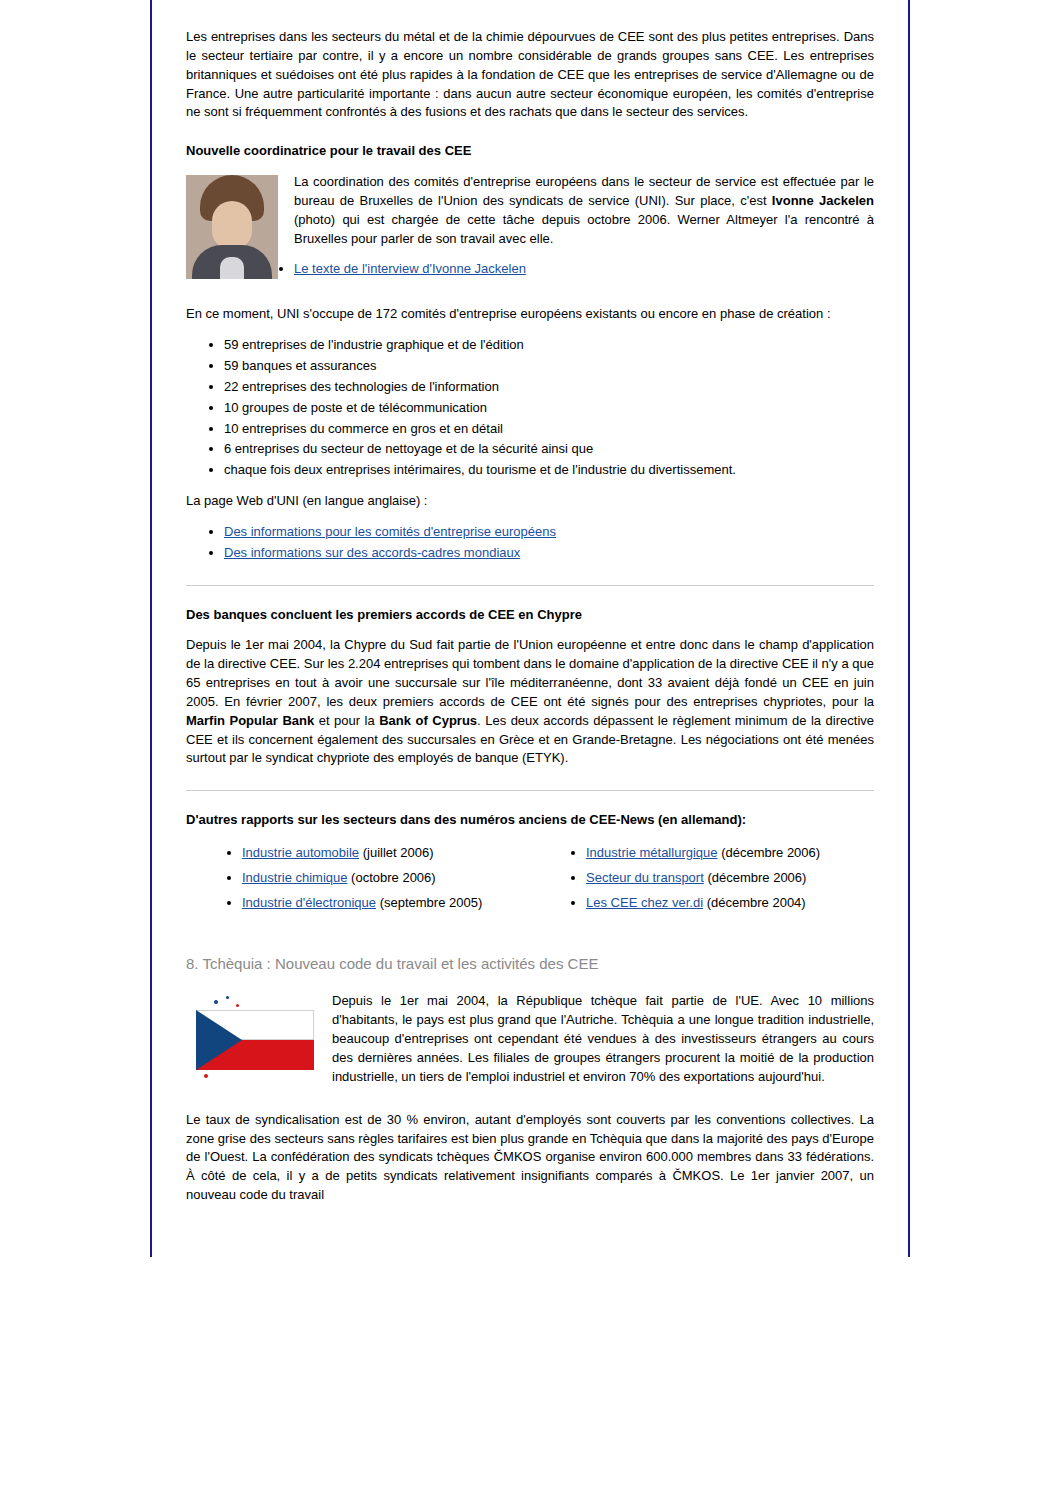Les entreprises dans les secteurs du métal et de la chimie dépourvues de CEE sont des plus petites entreprises. Dans le secteur tertiaire par contre, il y a encore un nombre considérable de grands groupes sans CEE. Les entreprises britanniques et suédoises ont été plus rapides à la fondation de CEE que les entreprises de service d'Allemagne ou de France. Une autre particularité importante : dans aucun autre secteur économique européen, les comités d'entreprise ne sont si fréquemment confrontés à des fusions et des rachats que dans le secteur des services.
Nouvelle coordinatrice pour le travail des CEE
La coordination des comités d'entreprise européens dans le secteur de service est effectuée par le bureau de Bruxelles de l'Union des syndicats de service (UNI). Sur place, c'est Ivonne Jackelen (photo) qui est chargée de cette tâche depuis octobre 2006. Werner Altmeyer l'a rencontré à Bruxelles pour parler de son travail avec elle.
Le texte de l'interview d'Ivonne Jackelen
En ce moment, UNI s'occupe de 172 comités d'entreprise européens existants ou encore en phase de création :
59 entreprises de l'industrie graphique et de l'édition
59 banques et assurances
22 entreprises des technologies de l'information
10 groupes de poste et de télécommunication
10 entreprises du commerce en gros et en détail
6 entreprises du secteur de nettoyage et de la sécurité ainsi que
chaque fois deux entreprises intérimaires, du tourisme et de l'industrie du divertissement.
La page Web d'UNI (en langue anglaise) :
Des informations pour les comités d'entreprise européens
Des informations sur des accords-cadres mondiaux
Des banques concluent les premiers accords de CEE en Chypre
Depuis le 1er mai 2004, la Chypre du Sud fait partie de l'Union européenne et entre donc dans le champ d'application de la directive CEE. Sur les 2.204 entreprises qui tombent dans le domaine d'application de la directive CEE il n'y a que 65 entreprises en tout à avoir une succursale sur l'île méditerranéenne, dont 33 avaient déjà fondé un CEE en juin 2005. En février 2007, les deux premiers accords de CEE ont été signés pour des entreprises chypriotes, pour la Marfin Popular Bank et pour la Bank of Cyprus. Les deux accords dépassent le règlement minimum de la directive CEE et ils concernent également des succursales en Grèce et en Grande-Bretagne. Les négociations ont été menées surtout par le syndicat chypriote des employés de banque (ETYK).
D'autres rapports sur les secteurs dans des numéros anciens de CEE-News (en allemand):
| Industrie automobile (juillet 2006) Industrie chimique (octobre 2006) Industrie d'électronique (septembre 2005) | Industrie métallurgique (décembre 2006) Secteur du transport (décembre 2006) Les CEE chez ver.di (décembre 2004) |
8. Tchèquia : Nouveau code du travail et les activités des CEE
Depuis le 1er mai 2004, la République tchèque fait partie de l'UE. Avec 10 millions d'habitants, le pays est plus grand que l'Autriche. Tchèquia a une longue tradition industrielle, beaucoup d'entreprises ont cependant été vendues à des investisseurs étrangers au cours des dernières années. Les filiales de groupes étrangers procurent la moitié de la production industrielle, un tiers de l'emploi industriel et environ 70% des exportations aujourd'hui.
Le taux de syndicalisation est de 30 % environ, autant d'employés sont couverts par les conventions collectives. La zone grise des secteurs sans règles tarifaires est bien plus grande en Tchèquia que dans la majorité des pays d'Europe de l'Ouest. La confédération des syndicats tchèques ČMKOS organise environ 600.000 membres dans 33 fédérations. À côté de cela, il y a de petits syndicats relativement insignifiants comparés à ČMKOS. Le 1er janvier 2007, un nouveau code du travail